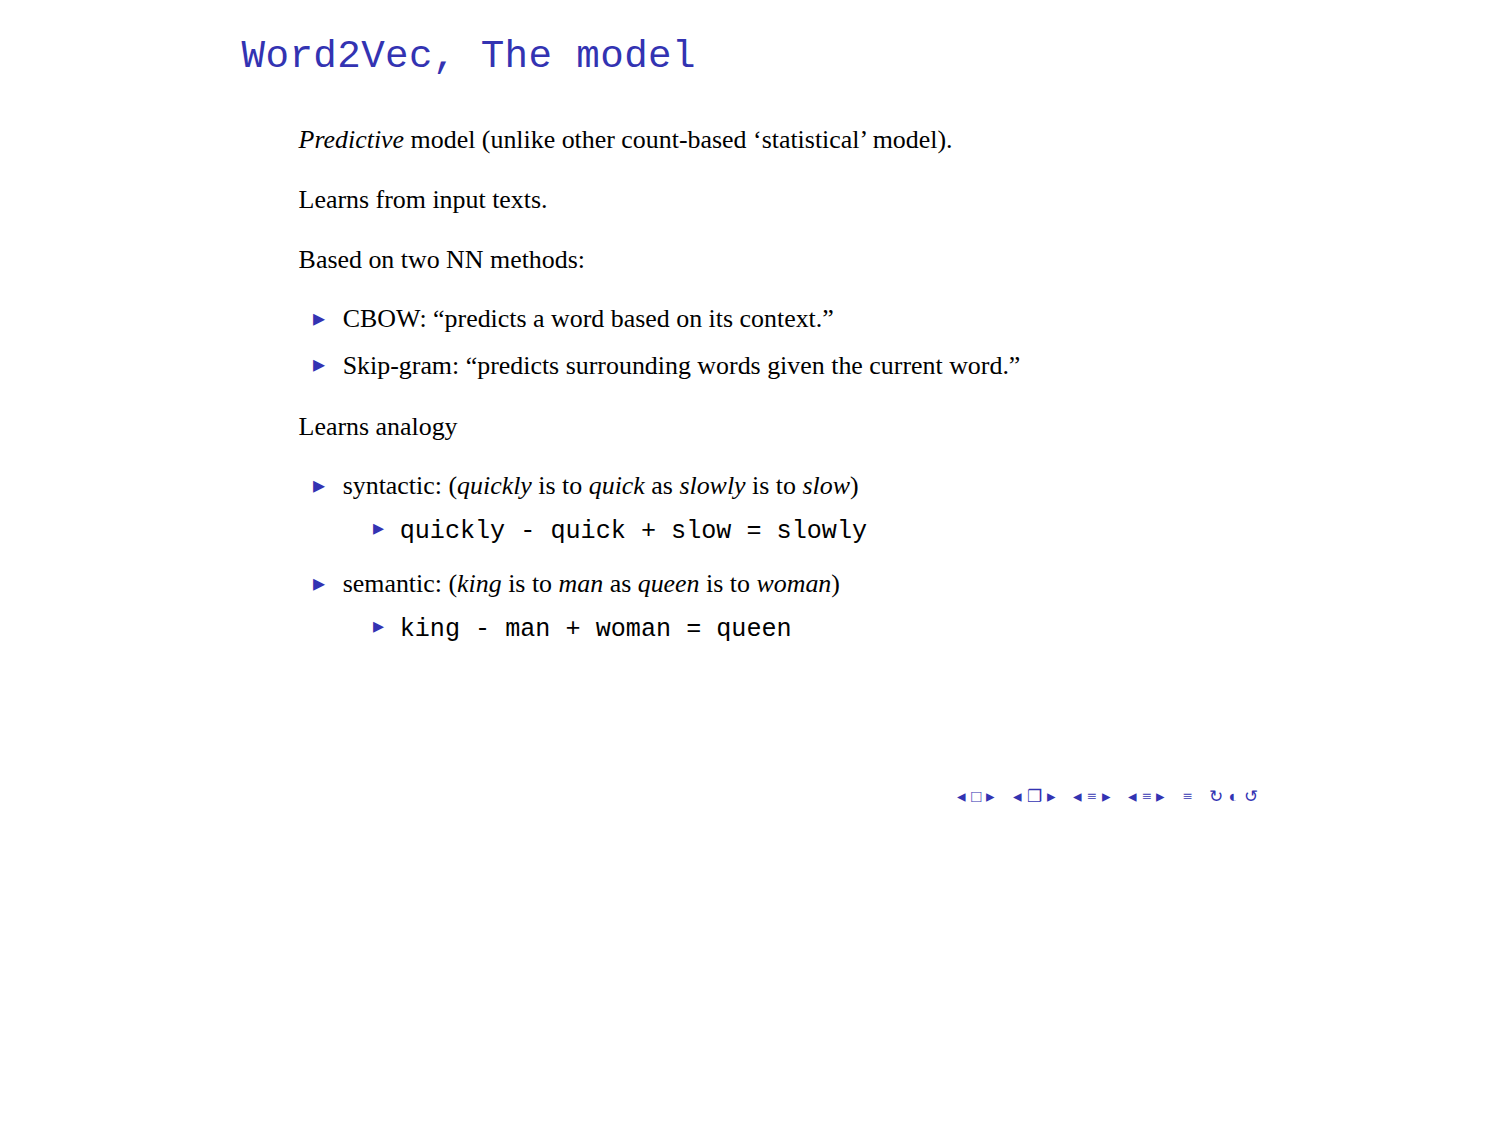Word2Vec, The model
Predictive model (unlike other count-based ‘statistical’ model).
Learns from input texts.
Based on two NN methods:
CBOW: “predicts a word based on its context.”
Skip-gram: “predicts surrounding words given the current word.”
Learns analogy
syntactic: (quickly is to quick as slowly is to slow)
quickly - quick + slow = slowly
semantic: (king is to man as queen is to woman)
king - man + woman = queen
◂□▸ ◂❐▸ ◂≡▸ ◂≡▸ ≡ ↻◐↺